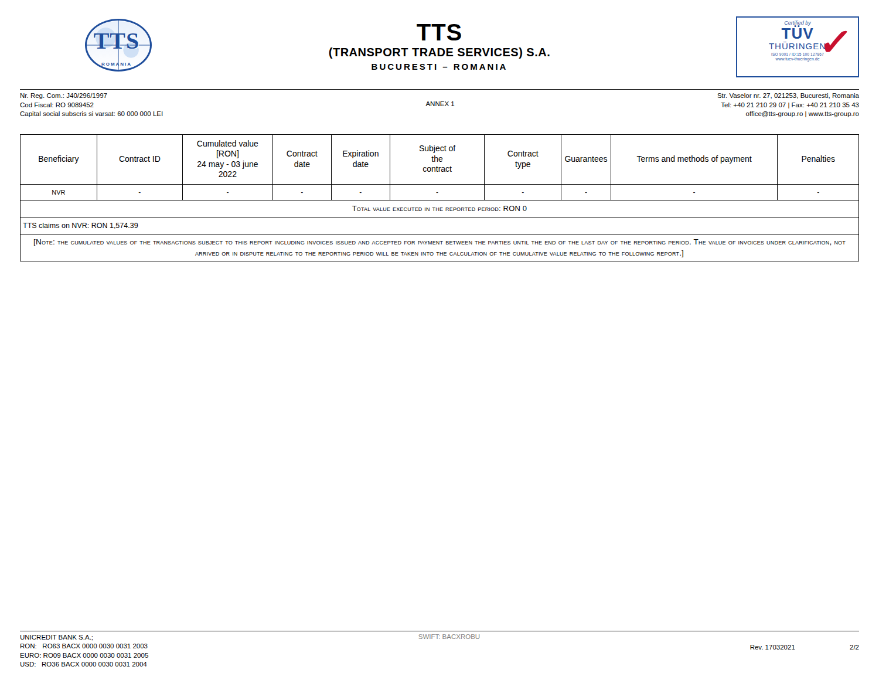TTS
ROMANIA
TTS
(TRANSPORT TRADE SERVICES) S.A.
BUCURESTI – ROMANIA
Certified by
TÜV
THÜRINGEN
ISO 9001 / ID:15 100 127867
www.tuev-thueringen.de
✓
Nr. Reg. Com.: J40/296/1997
Cod Fiscal: RO 9089452
Capital social subscris si varsat: 60 000 000 LEI
ANNEX 1
Str. Vaselor nr. 27, 021253, Bucuresti, Romania
Tel: +40 21 210 29 07 | Fax: +40 21 210 35 43
office@tts-group.ro | www.tts-group.ro
| Beneficiary | Contract ID | Cumulated value [RON] 24 may - 03 june 2022 | Contract date | Expiration date | Subject of the contract | Contract type | Guarantees | Terms and methods of payment | Penalties |
| --- | --- | --- | --- | --- | --- | --- | --- | --- | --- |
| NVR | - | - | - | - | - | - | - | - | - |
| Total value executed in the reported period: RON 0 |
| TTS claims on NVR: RON 1,574.39 |
| [Note: the cumulated values of the transactions subject to this report including invoices issued and accepted for payment between the parties until the end of the last day of the reporting period. The value of invoices under clarification, not arrived or in dispute relating to the reporting period will be taken into the calculation of the cumulative value relating to the following report.] |
UNICREDIT BANK S.A.;
RON: RO63 BACX 0000 0030 0031 2003
EURO: RO09 BACX 0000 0030 0031 2005
USD: RO36 BACX 0000 0030 0031 2004
SWIFT: BACXROBU
Rev. 17032021 2/2